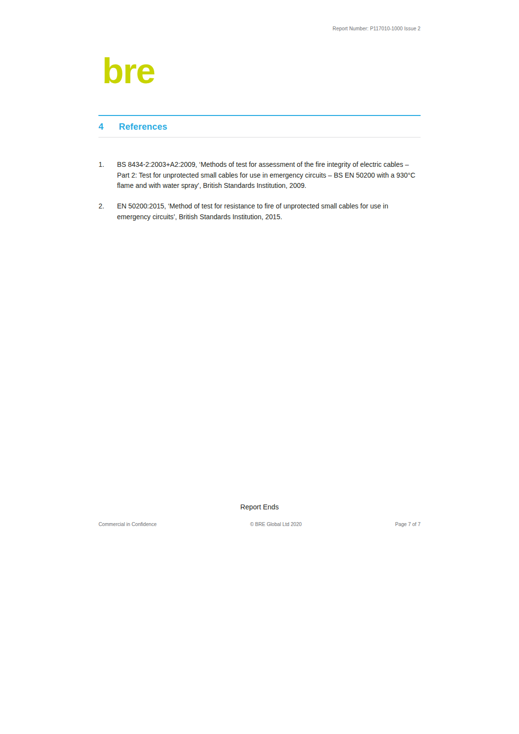Report Number: P117010-1000 Issue 2
bre
4 References
1. BS 8434-2:2003+A2:2009, ‘Methods of test for assessment of the fire integrity of electric cables – Part 2: Test for unprotected small cables for use in emergency circuits – BS EN 50200 with a 930°C flame and with water spray’, British Standards Institution, 2009.
2. EN 50200:2015, ‘Method of test for resistance to fire of unprotected small cables for use in emergency circuits’, British Standards Institution, 2015.
Report Ends
Commercial in Confidence
© BRE Global Ltd 2020
Page 7 of 7